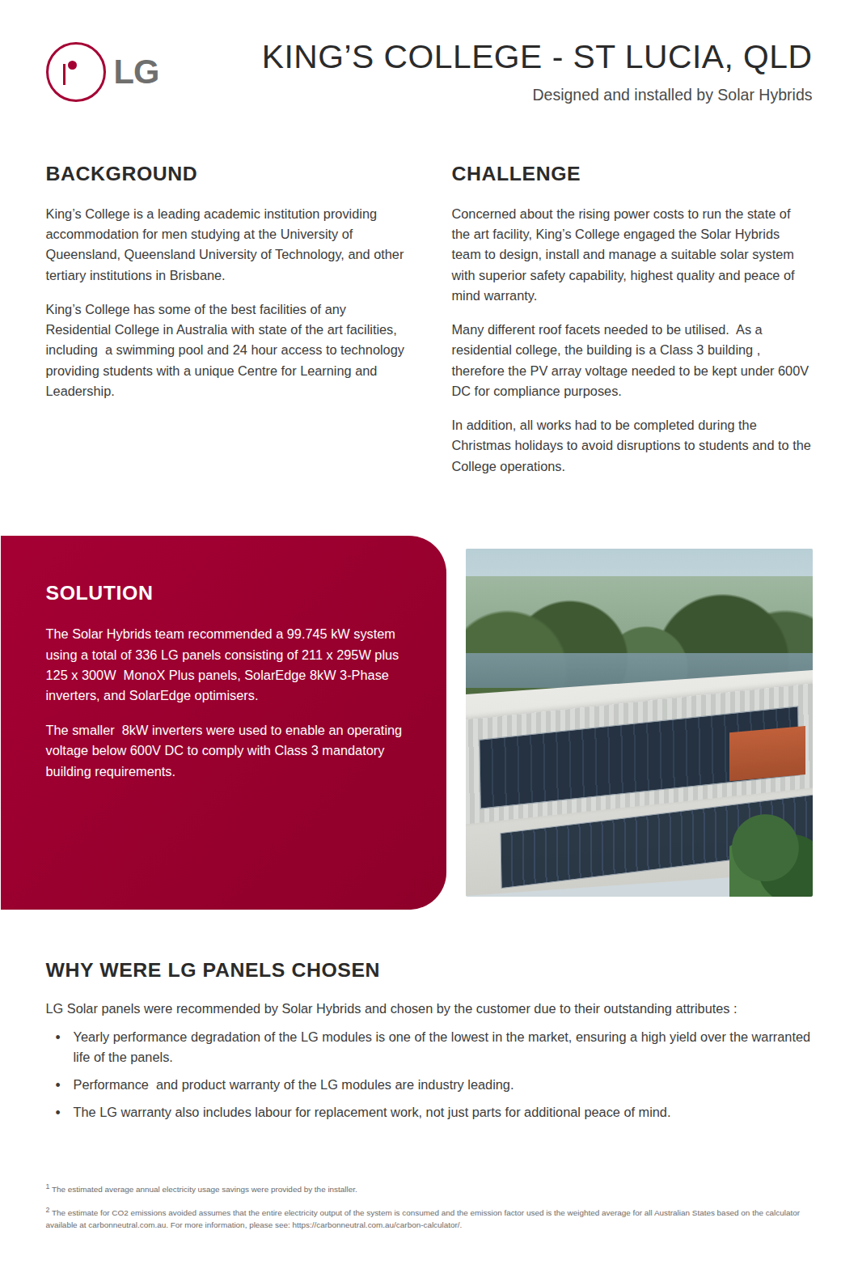LG
KING’S COLLEGE - ST LUCIA, QLD
Designed and installed by Solar Hybrids
Background
King’s College is a leading academic institution providing accommodation for men studying at the University of Queensland, Queensland University of Technology, and other tertiary institutions in Brisbane.
King’s College has some of the best facilities of any Residential College in Australia with state of the art facilities, including a swimming pool and 24 hour access to technology providing students with a unique Centre for Learning and Leadership.
Challenge
Concerned about the rising power costs to run the state of the art facility, King’s College engaged the Solar Hybrids team to design, install and manage a suitable solar system with superior safety capability, highest quality and peace of mind warranty.
Many different roof facets needed to be utilised. As a residential college, the building is a Class 3 building , therefore the PV array voltage needed to be kept under 600V DC for compliance purposes.
In addition, all works had to be completed during the Christmas holidays to avoid disruptions to students and to the College operations.
Solution
The Solar Hybrids team recommended a 99.745 kW system using a total of 336 LG panels consisting of 211 x 295W plus 125 x 300W MonoX Plus panels, SolarEdge 8kW 3-Phase inverters, and SolarEdge optimisers.
The smaller 8kW inverters were used to enable an operating voltage below 600V DC to comply with Class 3 mandatory building requirements.
Why were LG panels chosen
LG Solar panels were recommended by Solar Hybrids and chosen by the customer due to their outstanding attributes :
Yearly performance degradation of the LG modules is one of the lowest in the market, ensuring a high yield over the warranted life of the panels.
Performance and product warranty of the LG modules are industry leading.
The LG warranty also includes labour for replacement work, not just parts for additional peace of mind.
1 The estimated average annual electricity usage savings were provided by the installer.
2 The estimate for CO2 emissions avoided assumes that the entire electricity output of the system is consumed and the emission factor used is the weighted average for all Australian States based on the calculator available at carbonneutral.com.au. For more information, please see: https://carbonneutral.com.au/carbon-calculator/.